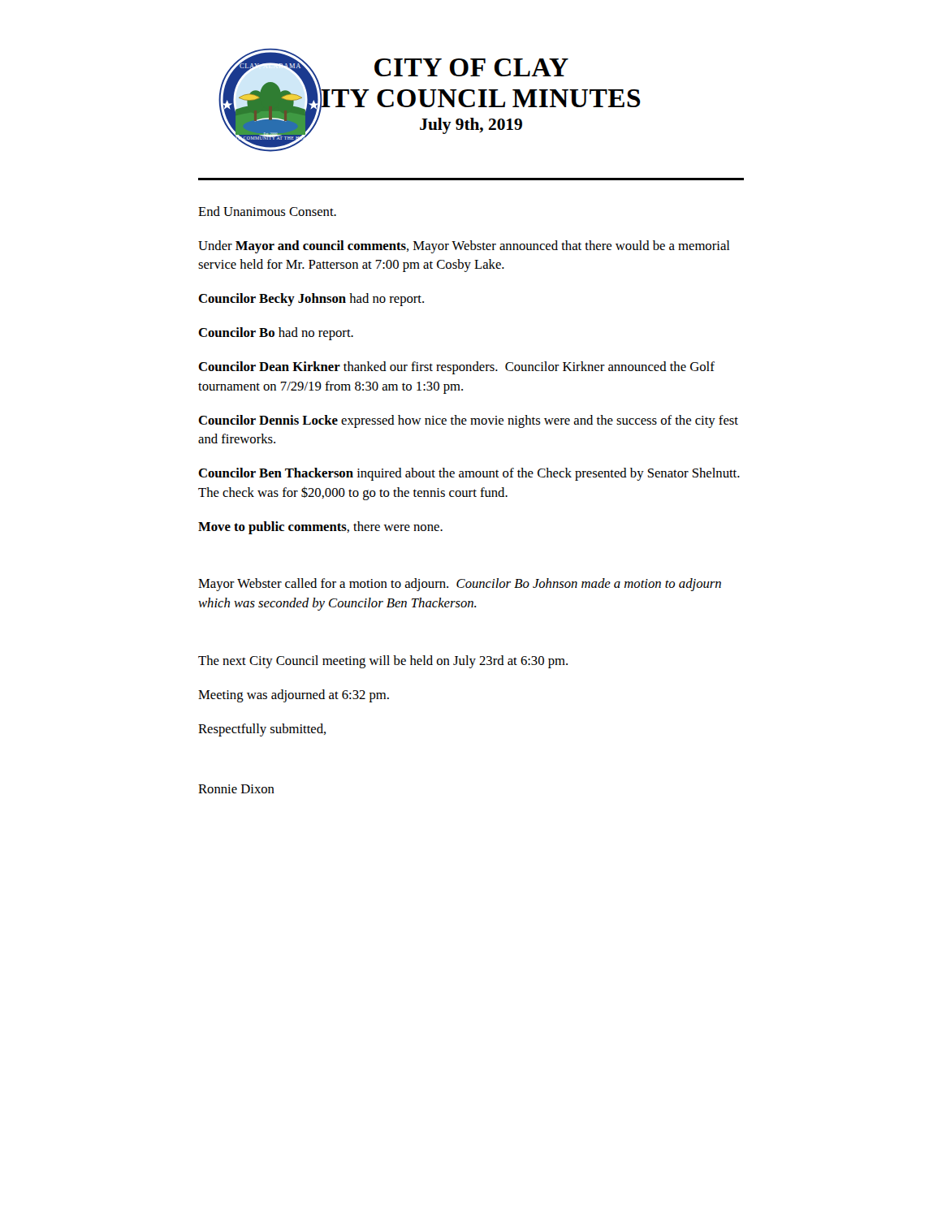CLAY, ALABAMA WITH COMMUNITY AT THE HEART Est. 2000
CITY OF CLAY
CITY COUNCIL MINUTES
July 9th, 2019
End Unanimous Consent.
Under Mayor and council comments, Mayor Webster announced that there would be a memorial service held for Mr. Patterson at 7:00 pm at Cosby Lake.
Councilor Becky Johnson had no report.
Councilor Bo had no report.
Councilor Dean Kirkner thanked our first responders. Councilor Kirkner announced the Golf tournament on 7/29/19 from 8:30 am to 1:30 pm.
Councilor Dennis Locke expressed how nice the movie nights were and the success of the city fest and fireworks.
Councilor Ben Thackerson inquired about the amount of the Check presented by Senator Shelnutt. The check was for $20,000 to go to the tennis court fund.
Move to public comments, there were none.
Mayor Webster called for a motion to adjourn. Councilor Bo Johnson made a motion to adjourn which was seconded by Councilor Ben Thackerson.
The next City Council meeting will be held on July 23rd at 6:30 pm.
Meeting was adjourned at 6:32 pm.
Respectfully submitted,
Ronnie Dixon